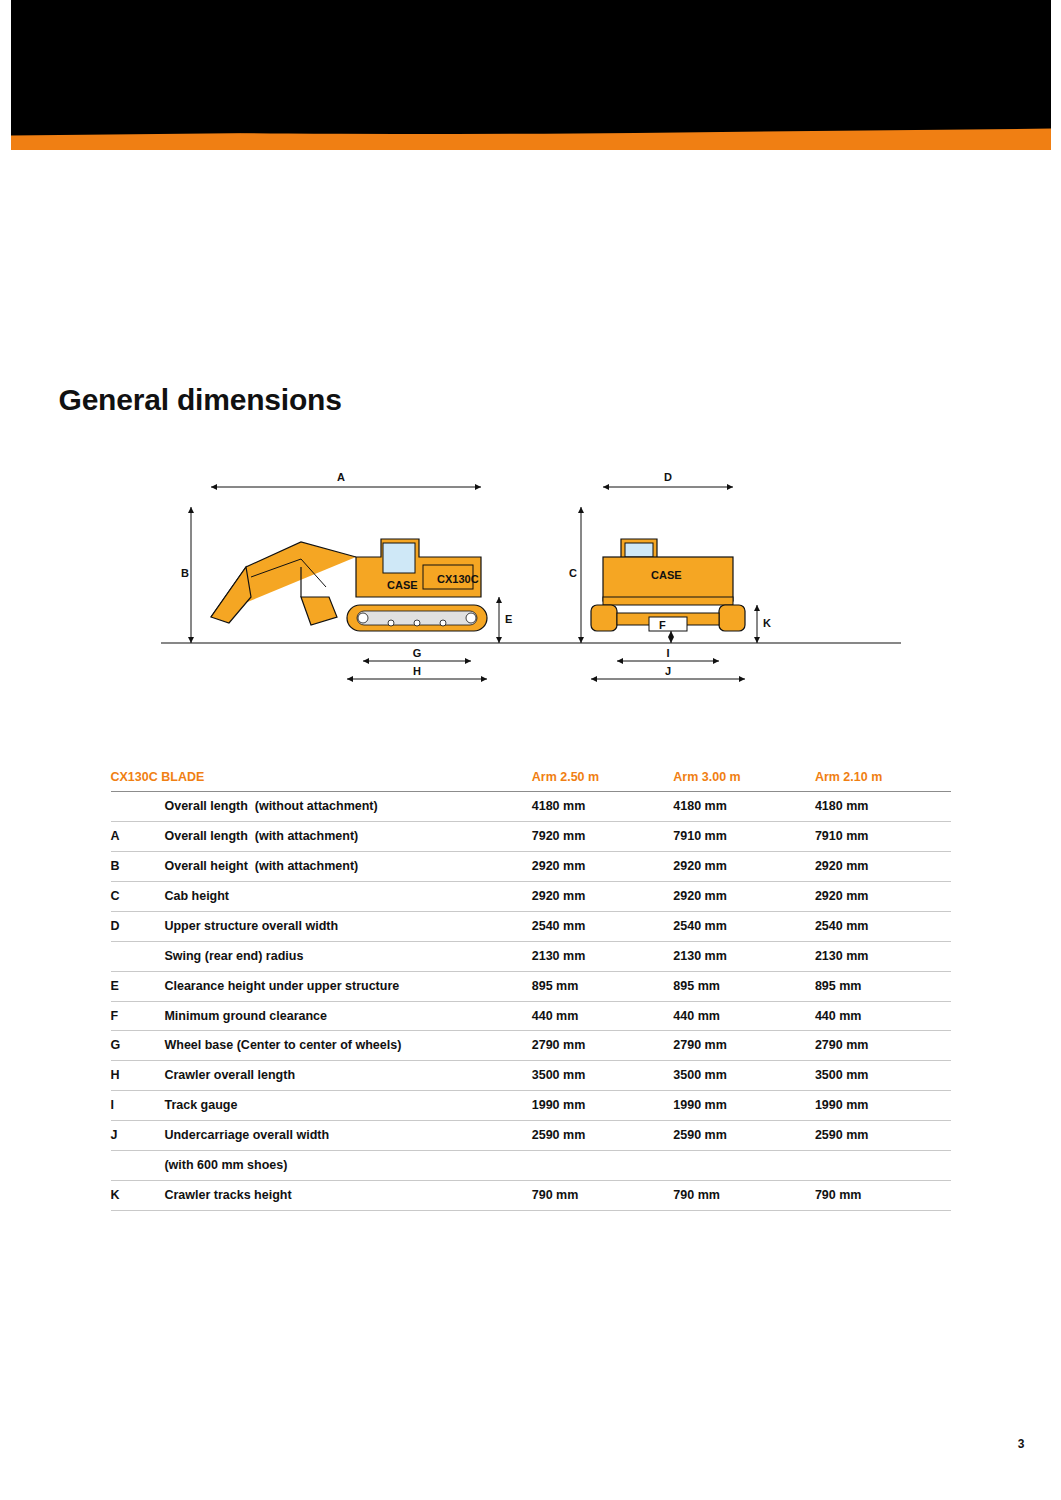General dimensions
CASE CX130C A B E G H CASE D C K F I J
| CX130C BLADE | Arm 2.50 m | Arm 3.00 m | Arm 2.10 m |
| --- | --- | --- | --- |
| | Overall length (without attachment) | 4180 mm | 4180 mm | 4180 mm |
| A | Overall length (with attachment) | 7920 mm | 7910 mm | 7910 mm |
| B | Overall height (with attachment) | 2920 mm | 2920 mm | 2920 mm |
| C | Cab height | 2920 mm | 2920 mm | 2920 mm |
| D | Upper structure overall width | 2540 mm | 2540 mm | 2540 mm |
| | Swing (rear end) radius | 2130 mm | 2130 mm | 2130 mm |
| E | Clearance height under upper structure | 895 mm | 895 mm | 895 mm |
| F | Minimum ground clearance | 440 mm | 440 mm | 440 mm |
| G | Wheel base (Center to center of wheels) | 2790 mm | 2790 mm | 2790 mm |
| H | Crawler overall length | 3500 mm | 3500 mm | 3500 mm |
| I | Track gauge | 1990 mm | 1990 mm | 1990 mm |
| J | Undercarriage overall width | 2590 mm | 2590 mm | 2590 mm |
| | (with 600 mm shoes) | | | |
| K | Crawler tracks height | 790 mm | 790 mm | 790 mm |
3